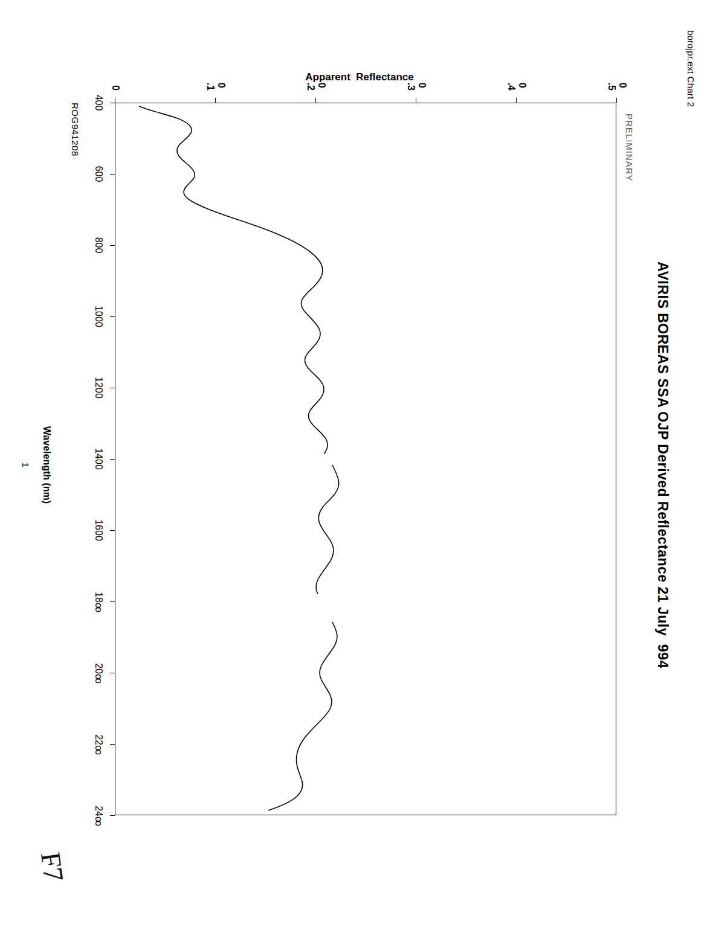borojpr.ext Chart 2
AVIRIS BOREAS SSA OJP Derived Reflectance 21 July 994
PRELIMINARY
Apparent Reflectance
0
0
.1
0
.2
0
.3
0
.4
0
.5
400
600
800
1000
1200
1400
1600
18oo
20oo
22oo
24oo
ROG941208
Wavelength (nm)
1
F7